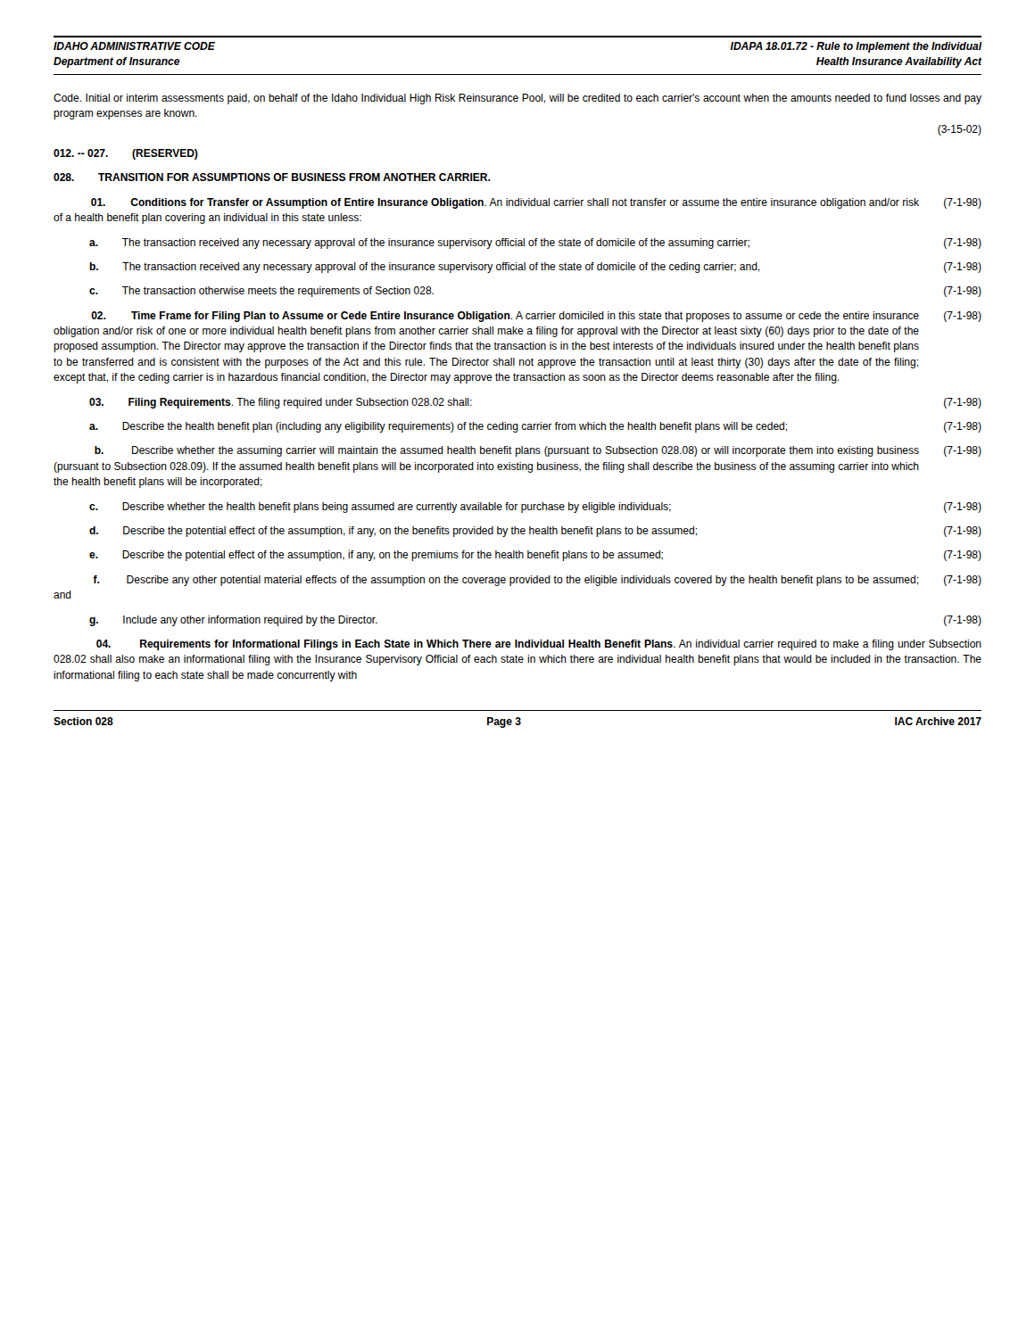| IDAHO ADMINISTRATIVE CODE Department of Insurance | IDAPA 18.01.72 - Rule to Implement the Individual Health Insurance Availability Act |
| Code. Initial or interim assessments paid, on behalf of the Idaho Individual High Risk Reinsurance Pool, will be credited to each carrier's account when the amounts needed to fund losses and pay program expenses are known. |
| (3-15-02) |
| 012. -- 027. (RESERVED) |
| 028. TRANSITION FOR ASSUMPTIONS OF BUSINESS FROM ANOTHER CARRIER. |
| 01. Conditions for Transfer or Assumption of Entire Insurance Obligation . An individual carrier shall not transfer or assume the entire insurance obligation and/or risk of a health benefit plan covering an individual in this state unless: | (7-1-98) |
| a. The transaction received any necessary approval of the insurance supervisory official of the state of domicile of the assuming carrier; | (7-1-98) |
| b. The transaction received any necessary approval of the insurance supervisory official of the state of domicile of the ceding carrier; and, | (7-1-98) |
| c. The transaction otherwise meets the requirements of Section 028. | (7-1-98) |
| 02. Time Frame for Filing Plan to Assume or Cede Entire Insurance Obligation . A carrier domiciled in this state that proposes to assume or cede the entire insurance obligation and/or risk of one or more individual health benefit plans from another carrier shall make a filing for approval with the Director at least sixty (60) days prior to the date of the proposed assumption. The Director may approve the transaction if the Director finds that the transaction is in the best interests of the individuals insured under the health benefit plans to be transferred and is consistent with the purposes of the Act and this rule. The Director shall not approve the transaction until at least thirty (30) days after the date of the filing; except that, if the ceding carrier is in hazardous financial condition, the Director may approve the transaction as soon as the Director deems reasonable after the filing. | (7-1-98) |
| 03. Filing Requirements . The filing required under Subsection 028.02 shall: | (7-1-98) |
| a. Describe the health benefit plan (including any eligibility requirements) of the ceding carrier from which the health benefit plans will be ceded; | (7-1-98) |
| b. Describe whether the assuming carrier will maintain the assumed health benefit plans (pursuant to Subsection 028.08) or will incorporate them into existing business (pursuant to Subsection 028.09). If the assumed health benefit plans will be incorporated into existing business, the filing shall describe the business of the assuming carrier into which the health benefit plans will be incorporated; | (7-1-98) |
| c. Describe whether the health benefit plans being assumed are currently available for purchase by eligible individuals; | (7-1-98) |
| d. Describe the potential effect of the assumption, if any, on the benefits provided by the health benefit plans to be assumed; | (7-1-98) |
| e. Describe the potential effect of the assumption, if any, on the premiums for the health benefit plans to be assumed; | (7-1-98) |
| f. Describe any other potential material effects of the assumption on the coverage provided to the eligible individuals covered by the health benefit plans to be assumed; and | (7-1-98) |
| g. Include any other information required by the Director. | (7-1-98) |
| 04. Requirements for Informational Filings in Each State in Which There are Individual Health Benefit Plans . An individual carrier required to make a filing under Subsection 028.02 shall also make an informational filing with the Insurance Supervisory Official of each state in which there are individual health benefit plans that would be included in the transaction. The informational filing to each state shall be made concurrently with |
Section 028 IAC Archive 2017
Page 3